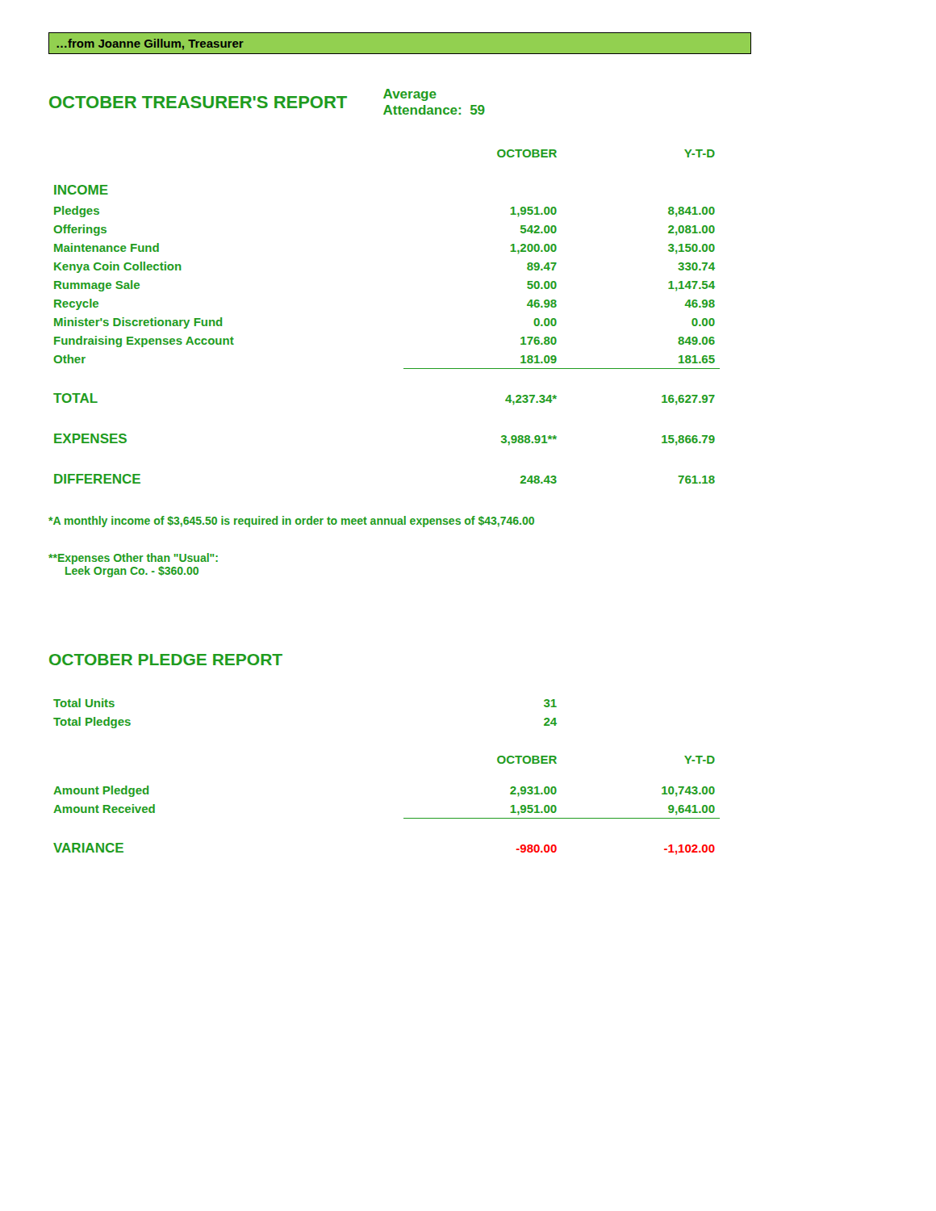…from Joanne Gillum, Treasurer
OCTOBER TREASURER'S REPORT
Average
Attendance: 59
| | OCTOBER | Y-T-D |
| INCOME | | |
| Pledges | 1,951.00 | 8,841.00 |
| Offerings | 542.00 | 2,081.00 |
| Maintenance Fund | 1,200.00 | 3,150.00 |
| Kenya Coin Collection | 89.47 | 330.74 |
| Rummage Sale | 50.00 | 1,147.54 |
| Recycle | 46.98 | 46.98 |
| Minister's Discretionary Fund | 0.00 | 0.00 |
| Fundraising Expenses Account | 176.80 | 849.06 |
| Other | 181.09 | 181.65 |
| TOTAL | 4,237.34* | 16,627.97 |
| EXPENSES | 3,988.91** | 15,866.79 |
| DIFFERENCE | 248.43 | 761.18 |
*A monthly income of $3,645.50 is required in order to meet annual expenses of $43,746.00
**Expenses Other than "Usual":
Leek Organ Co. - $360.00
OCTOBER PLEDGE REPORT
| Total Units | 31 | |
| Total Pledges | 24 | |
| | OCTOBER | Y-T-D |
| Amount Pledged | 2,931.00 | 10,743.00 |
| Amount Received | 1,951.00 | 9,641.00 |
| VARIANCE | -980.00 | -1,102.00 |